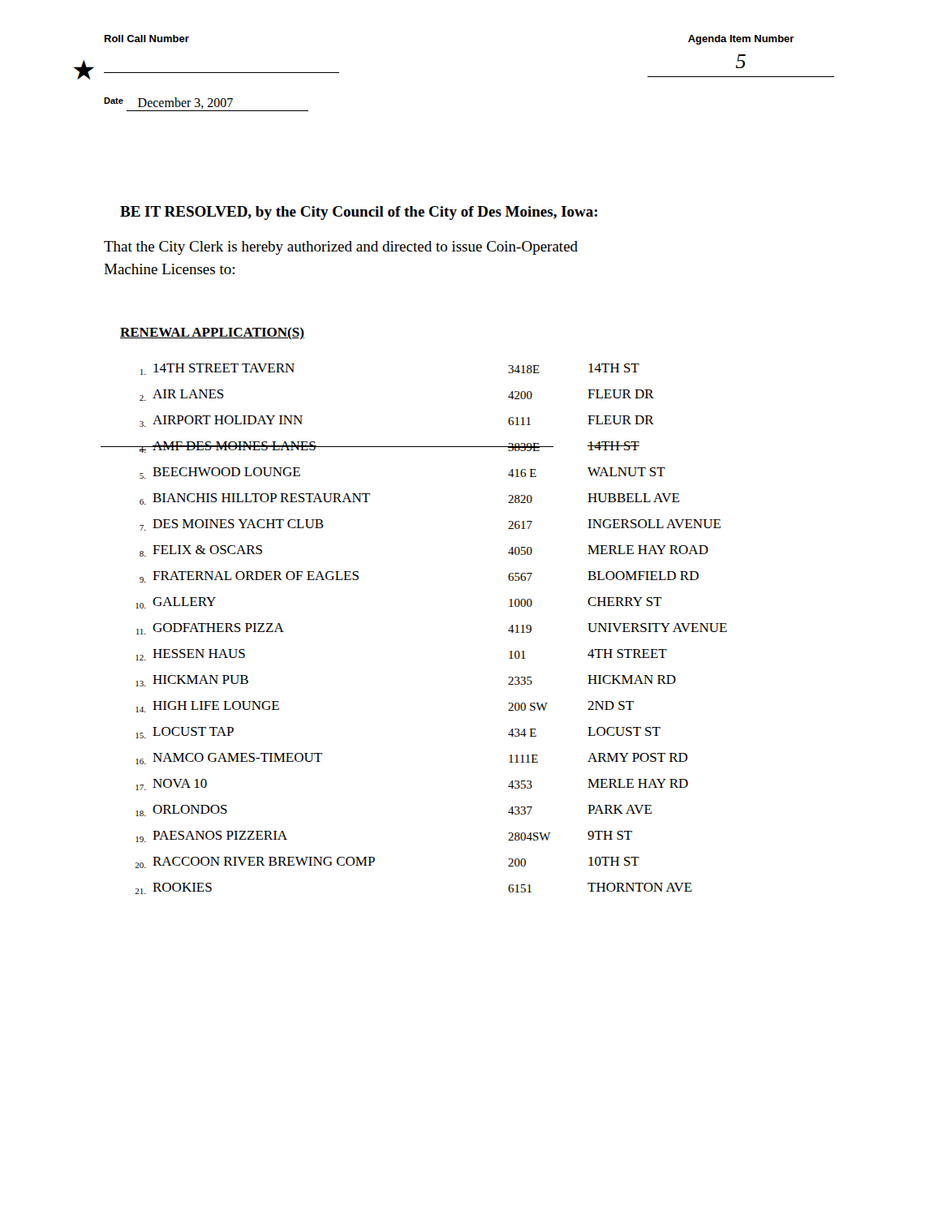★
Roll Call Number
Date December 3, 2007
Agenda Item Number
5
BE IT RESOLVED, by the City Council of the City of Des Moines, Iowa:
That the City Clerk is hereby authorized and directed to issue Coin-Operated
Machine Licenses to:
RENEWAL APPLICATION(S)
| 1. | 14TH STREET TAVERN | 3418E | 14TH ST |
| 2. | AIR LANES | 4200 | FLEUR DR |
| 3. | AIRPORT HOLIDAY INN | 6111 | FLEUR DR |
| 4. | AMF DES MOINES LANES | 3839E | 14TH ST |
| 5. | BEECHWOOD LOUNGE | 416 E | WALNUT ST |
| 6. | BIANCHIS HILLTOP RESTAURANT | 2820 | HUBBELL AVE |
| 7. | DES MOINES YACHT CLUB | 2617 | INGERSOLL AVENUE |
| 8. | FELIX & OSCARS | 4050 | MERLE HAY ROAD |
| 9. | FRATERNAL ORDER OF EAGLES | 6567 | BLOOMFIELD RD |
| 10. | GALLERY | 1000 | CHERRY ST |
| 11. | GODFATHERS PIZZA | 4119 | UNIVERSITY AVENUE |
| 12. | HESSEN HAUS | 101 | 4TH STREET |
| 13. | HICKMAN PUB | 2335 | HICKMAN RD |
| 14. | HIGH LIFE LOUNGE | 200 S W | 2ND ST |
| 15. | LOCUST TAP | 434 E | LOCUST ST |
| 16. | NAMCO GAMES-TIMEOUT | 1111E | ARMY POST RD |
| 17. | NOVA 10 | 4353 | MERLE HAY RD |
| 18. | ORLONDOS | 4337 | PARK AVE |
| 19. | PAESANOS PIZZERIA | 2804S W | 9TH ST |
| 20. | RACCOON RIVER BREWING COMP | 200 | 10TH ST |
| 21. | ROOKIES | 6151 | THORNTON AVE |